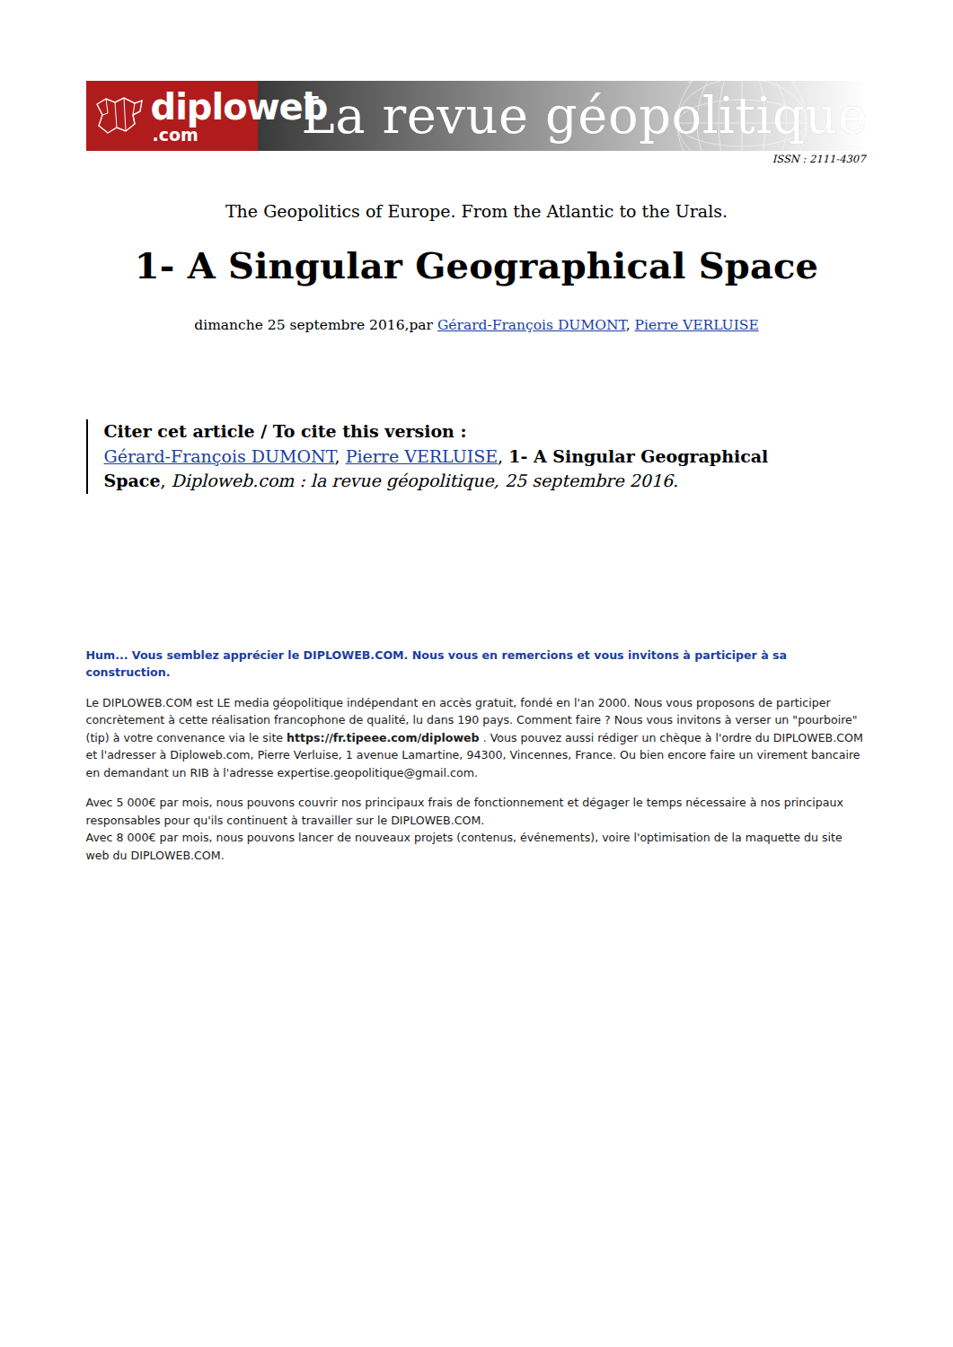diploweb .com
La revue géopolitique
ISSN : 2111-4307
The Geopolitics of Europe. From the Atlantic to the Urals.
1- A Singular Geographical Space
dimanche 25 septembre 2016,par Gérard-François DUMONT, Pierre VERLUISE
Citer cet article / To cite this version :
Gérard-François DUMONT, Pierre VERLUISE, 1- A Singular Geographical Space, Diploweb.com : la revue géopolitique, 25 septembre 2016.
Hum... Vous semblez apprécier le DIPLOWEB.COM. Nous vous en remercions et vous invitons à participer à sa construction.
Le DIPLOWEB.COM est LE media géopolitique indépendant en accès gratuit, fondé en l'an 2000. Nous vous proposons de participer concrètement à cette réalisation francophone de qualité, lu dans 190 pays. Comment faire ? Nous vous invitons à verser un "pourboire" (tip) à votre convenance via le site https://fr.tipeee.com/diploweb . Vous pouvez aussi rédiger un chèque à l'ordre du DIPLOWEB.COM et l'adresser à Diploweb.com, Pierre Verluise, 1 avenue Lamartine, 94300, Vincennes, France. Ou bien encore faire un virement bancaire en demandant un RIB à l'adresse expertise.geopolitique@gmail.com.
Avec 5 000€ par mois, nous pouvons couvrir nos principaux frais de fonctionnement et dégager le temps nécessaire à nos principaux responsables pour qu'ils continuent à travailler sur le DIPLOWEB.COM.
Avec 8 000€ par mois, nous pouvons lancer de nouveaux projets (contenus, événements), voire l'optimisation de la maquette du site web du DIPLOWEB.COM.